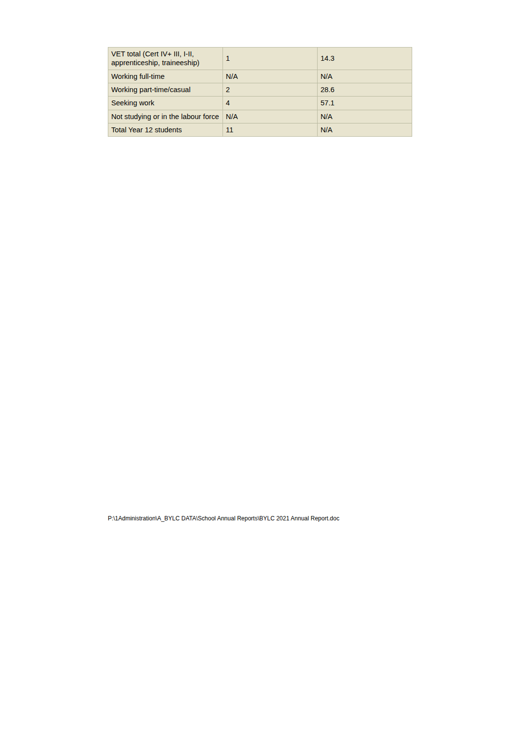| VET total (Cert IV+ III, I-II, apprenticeship, traineeship) | 1 | 14.3 |
| Working full-time | N/A | N/A |
| Working part-time/casual | 2 | 28.6 |
| Seeking work | 4 | 57.1 |
| Not studying or in the labour force | N/A | N/A |
| Total Year 12 students | 11 | N/A |
P:\1Administration\A_BYLC DATA\School Annual Reports\BYLC 2021 Annual Report.doc